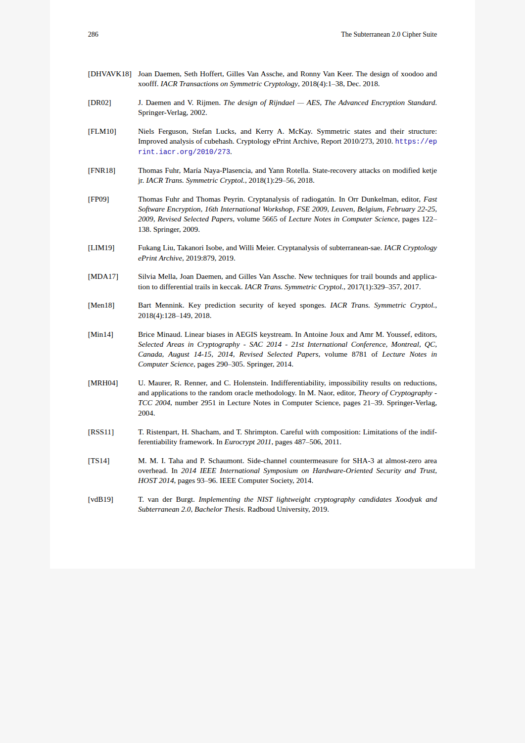286 The Subterranean 2.0 Cipher Suite
[DHVAVK18]
Joan Daemen, Seth Hoffert, Gilles Van Assche, and Ronny Van Keer. The design of xoodoo and xoofff. IACR Transactions on Symmetric Cryptology, 2018(4):1–38, Dec. 2018.
[DR02]
J. Daemen and V. Rijmen. The design of Rijndael — AES, The Advanced Encryption Standard. Springer-Verlag, 2002.
[FLM10]
Niels Ferguson, Stefan Lucks, and Kerry A. McKay. Symmetric states and their structure: Improved analysis of cubehash. Cryptology ePrint Archive, Report 2010/273, 2010. https://eprint.iacr.org/2010/273.
[FNR18]
Thomas Fuhr, María Naya-Plasencia, and Yann Rotella. State-recovery attacks on modified ketje jr. IACR Trans. Symmetric Cryptol., 2018(1):29–56, 2018.
[FP09]
Thomas Fuhr and Thomas Peyrin. Cryptanalysis of radiogatún. In Orr Dunkelman, editor, Fast Software Encryption, 16th International Workshop, FSE 2009, Leuven, Belgium, February 22-25, 2009, Revised Selected Papers, volume 5665 of Lecture Notes in Computer Science, pages 122–138. Springer, 2009.
[LIM19]
Fukang Liu, Takanori Isobe, and Willi Meier. Cryptanalysis of subterranean-sae. IACR Cryptology ePrint Archive, 2019:879, 2019.
[MDA17]
Silvia Mella, Joan Daemen, and Gilles Van Assche. New techniques for trail bounds and application to differential trails in keccak. IACR Trans. Symmetric Cryptol., 2017(1):329–357, 2017.
[Men18]
Bart Mennink. Key prediction security of keyed sponges. IACR Trans. Symmetric Cryptol., 2018(4):128–149, 2018.
[Min14]
Brice Minaud. Linear biases in AEGIS keystream. In Antoine Joux and Amr M. Youssef, editors, Selected Areas in Cryptography - SAC 2014 - 21st International Conference, Montreal, QC, Canada, August 14-15, 2014, Revised Selected Papers, volume 8781 of Lecture Notes in Computer Science, pages 290–305. Springer, 2014.
[MRH04]
U. Maurer, R. Renner, and C. Holenstein. Indifferentiability, impossibility results on reductions, and applications to the random oracle methodology. In M. Naor, editor, Theory of Cryptography - TCC 2004, number 2951 in Lecture Notes in Computer Science, pages 21–39. Springer-Verlag, 2004.
[RSS11]
T. Ristenpart, H. Shacham, and T. Shrimpton. Careful with composition: Limitations of the indifferentiability framework. In Eurocrypt 2011, pages 487–506, 2011.
[TS14]
M. M. I. Taha and P. Schaumont. Side-channel countermeasure for SHA-3 at almost-zero area overhead. In 2014 IEEE International Symposium on Hardware-Oriented Security and Trust, HOST 2014, pages 93–96. IEEE Computer Society, 2014.
[vdB19]
T. van der Burgt. Implementing the NIST lightweight cryptography candidates Xoodyak and Subterranean 2.0, Bachelor Thesis. Radboud University, 2019.